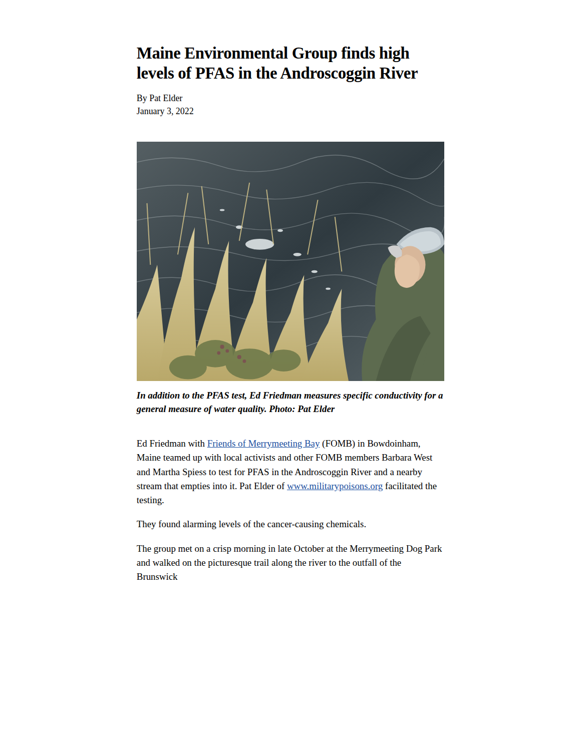Maine Environmental Group finds high levels of PFAS in the Androscoggin River
By Pat Elder
January 3, 2022
In addition to the PFAS test, Ed Friedman measures specific conductivity for a general measure of water quality. Photo: Pat Elder
Ed Friedman with Friends of Merrymeeting Bay (FOMB) in Bowdoinham, Maine teamed up with local activists and other FOMB members Barbara West and Martha Spiess to test for PFAS in the Androscoggin River and a nearby stream that empties into it. Pat Elder of www.militarypoisons.org facilitated the testing.
They found alarming levels of the cancer-causing chemicals.
The group met on a crisp morning in late October at the Merrymeeting Dog Park and walked on the picturesque trail along the river to the outfall of the Brunswick